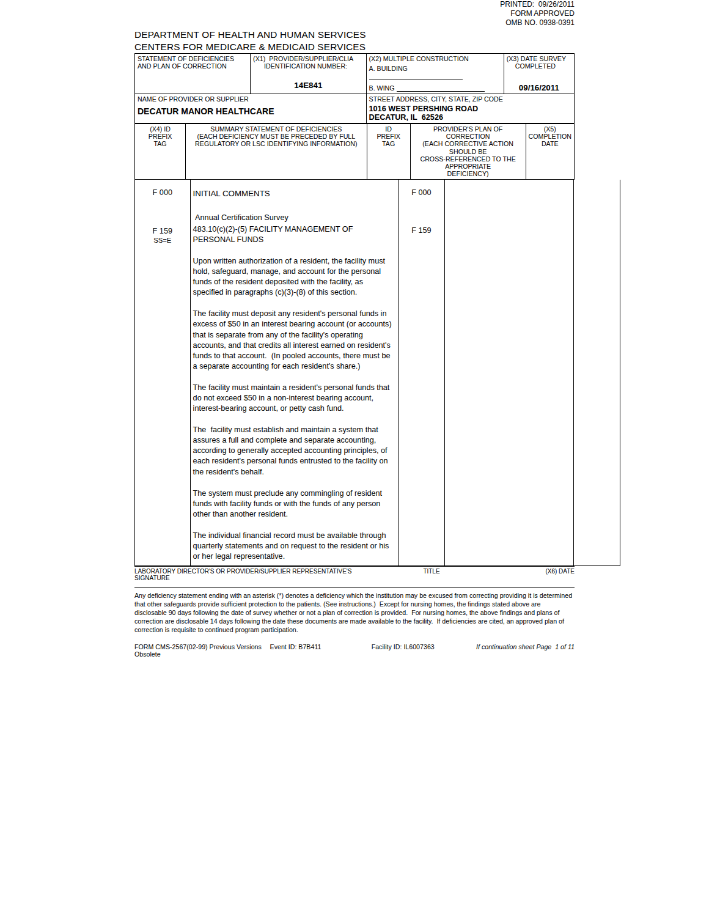PRINTED: 09/26/2011
FORM APPROVED
OMB NO. 0938-0391
DEPARTMENT OF HEALTH AND HUMAN SERVICES
CENTERS FOR MEDICARE & MEDICAID SERVICES
| STATEMENT OF DEFICIENCIES AND PLAN OF CORRECTION | (X1) PROVIDER/SUPPLIER/CLIA IDENTIFICATION NUMBER: 14E841 | (X2) MULTIPLE CONSTRUCTION A. BUILDING B. WING | (X3) DATE SURVEY COMPLETED 09/16/2011 |
| NAME OF PROVIDER OR SUPPLIER DECATUR MANOR HEALTHCARE | STREET ADDRESS, CITY, STATE, ZIP CODE 1016 WEST PERSHING ROAD DECATUR, IL 62526 |
| (X4) ID PREFIX TAG | SUMMARY STATEMENT OF DEFICIENCIES (EACH DEFICIENCY MUST BE PRECEDED BY FULL REGULATORY OR LSC IDENTIFYING INFORMATION) | ID PREFIX TAG | PROVIDER'S PLAN OF CORRECTION (EACH CORRECTIVE ACTION SHOULD BE CROSS-REFERENCED TO THE APPROPRIATE DEFICIENCY) | (X5) COMPLETION DATE |
| F 000 F 159 SS=E | INITIAL COMMENTS Annual Certification Survey 483.10(c)(2)-(5) FACILITY MANAGEMENT OF PERSONAL FUNDS Upon written authorization of a resident, the facility must hold, safeguard, manage, and account for the personal funds of the resident deposited with the facility, as specified in paragraphs (c)(3)-(8) of this section. The facility must deposit any resident's personal funds in excess of $50 in an interest bearing account (or accounts) that is separate from any of the facility's operating accounts, and that credits all interest earned on resident's funds to that account. (In pooled accounts, there must be a separate accounting for each resident's share.) The facility must maintain a resident's personal funds that do not exceed $50 in a non-interest bearing account, interest-bearing account, or petty cash fund. The facility must establish and maintain a system that assures a full and complete and separate accounting, according to generally accepted accounting principles, of each resident's personal funds entrusted to the facility on the resident's behalf. The system must preclude any commingling of resident funds with facility funds or with the funds of any person other than another resident. The individual financial record must be available through quarterly statements and on request to the resident or his or her legal representative. | F 000 F 159 | | |
LABORATORY DIRECTOR'S OR PROVIDER/SUPPLIER REPRESENTATIVE'S SIGNATURE
TITLE
(X6) DATE
Any deficiency statement ending with an asterisk (*) denotes a deficiency which the institution may be excused from correcting providing it is determined that other safeguards provide sufficient protection to the patients. (See instructions.) Except for nursing homes, the findings stated above are disclosable 90 days following the date of survey whether or not a plan of correction is provided. For nursing homes, the above findings and plans of correction are disclosable 14 days following the date these documents are made available to the facility. If deficiencies are cited, an approved plan of correction is requisite to continued program participation.
FORM CMS-2567(02-99) Previous Versions Obsolete
Event ID: B7B411
Facility ID: IL6007363
If continuation sheet Page 1 of 11